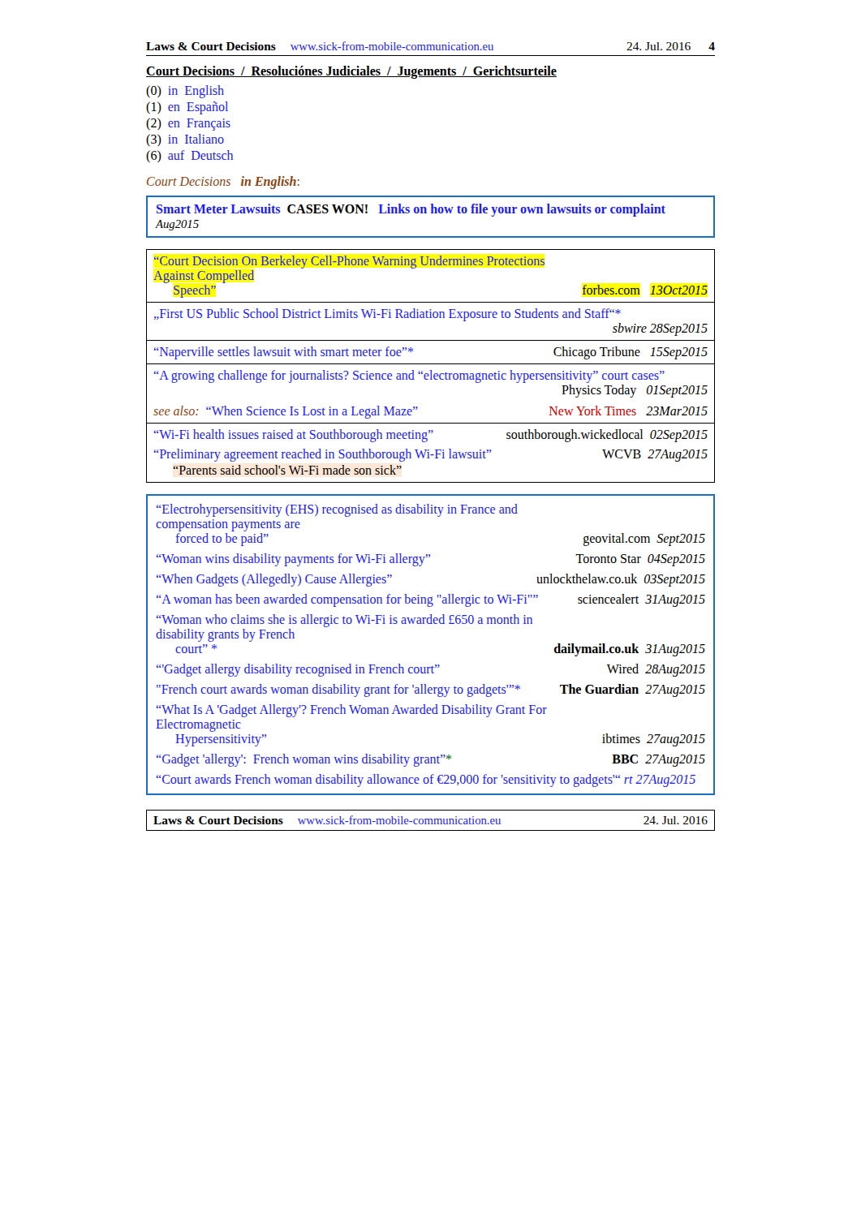Laws & Court Decisions www.sick-from-mobile-communication.eu 24. Jul. 2016 4
Court Decisions / Resoluciónes Judiciales / Jugements / Gerichtsurteile
(0) in English
(1) en Español
(2) en Français
(3) in Italiano
(6) auf Deutsch
Court Decisions in English:
Smart Meter Lawsuits CASES WON! Links on how to file your own lawsuits or complaint Aug2015
| “Court Decision On Berkeley Cell-Phone Warning Undermines Protections Against Compelled Speech” forbes.com 13Oct2015 |
| „First US Public School District Limits Wi-Fi Radiation Exposure to Students and Staff“* sbwire 28Sep2015 |
| “Naperville settles lawsuit with smart meter foe”* Chicago Tribune 15Sep2015 |
| “A growing challenge for journalists? Science and “electromagnetic hypersensitivity” court cases” Physics Today 01Sept2015 see also: “When Science Is Lost in a Legal Maze” New York Times 23Mar2015 |
| “Wi-Fi health issues raised at Southborough meeting” southborough.wickedlocal 02Sep2015 “Preliminary agreement reached in Southborough Wi-Fi lawsuit” WCVB 27Aug2015 “Parents said school's Wi-Fi made son sick” |
“Electrohypersensitivity (EHS) recognised as disability in France and compensation payments are
forced to be paid”
geovital.com Sept2015
“Woman wins disability payments for Wi-Fi allergy”
Toronto Star 04Sep2015
“When Gadgets (Allegedly) Cause Allergies”
unlockthelaw.co.uk 03Sept2015
“A woman has been awarded compensation for being "allergic to Wi-Fi"”
sciencealert 31Aug2015
“Woman who claims she is allergic to Wi-Fi is awarded £650 a month in disability grants by French
court” *
dailymail.co.uk 31Aug2015
“'Gadget allergy disability recognised in French court”
Wired 28Aug2015
"French court awards woman disability grant for 'allergy to gadgets'”*
The Guardian 27Aug2015
“What Is A 'Gadget Allergy'? French Woman Awarded Disability Grant For Electromagnetic
Hypersensitivity”
ibtimes 27aug2015
“Gadget 'allergy': French woman wins disability grant”*
BBC 27Aug2015
“Court awards French woman disability allowance of €29,000 for 'sensitivity to gadgets'“ rt 27Aug2015
Laws & Court Decisions www.sick-from-mobile-communication.eu 24. Jul. 2016